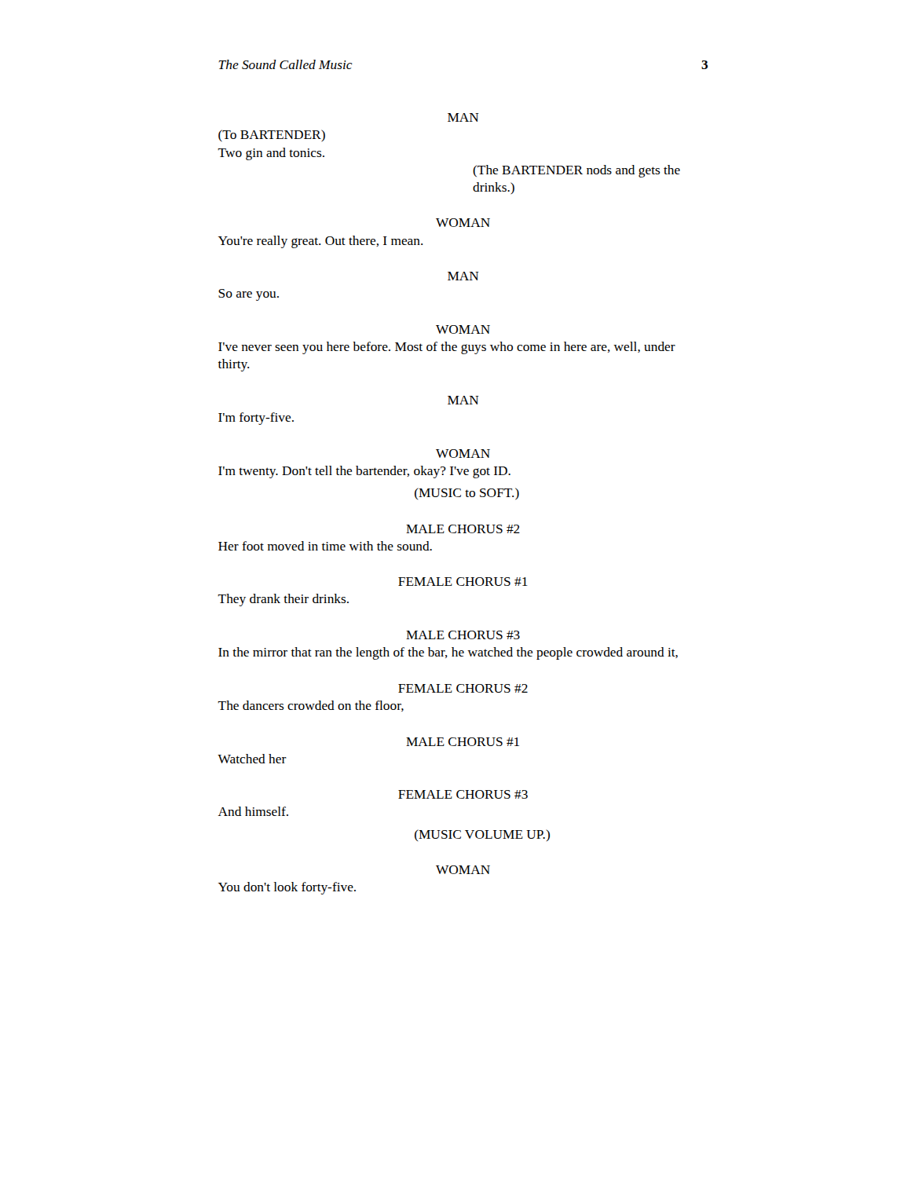The Sound Called Music
3
MAN
(To BARTENDER)
Two gin and tonics.
(The BARTENDER nods and gets the
drinks.)
WOMAN
You're really great. Out there, I mean.
MAN
So are you.
WOMAN
I've never seen you here before. Most of the guys who come in here are, well, under thirty.
MAN
I'm forty-five.
WOMAN
I'm twenty. Don't tell the bartender, okay? I've got ID.
(MUSIC to SOFT.)
MALE CHORUS #2
Her foot moved in time with the sound.
FEMALE CHORUS #1
They drank their drinks.
MALE CHORUS #3
In the mirror that ran the length of the bar, he watched the people crowded around it,
FEMALE CHORUS #2
The dancers crowded on the floor,
MALE CHORUS #1
Watched her
FEMALE CHORUS #3
And himself.
(MUSIC VOLUME UP.)
WOMAN
You don't look forty-five.